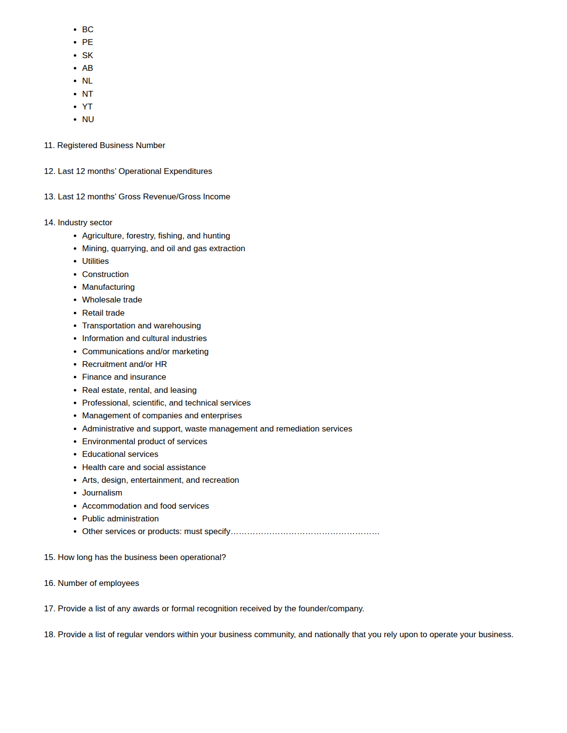BC
PE
SK
AB
NL
NT
YT
NU
11. Registered Business Number
12. Last 12 months’ Operational Expenditures
13. Last 12 months’ Gross Revenue/Gross Income
14. Industry sector
Agriculture, forestry, fishing, and hunting
Mining, quarrying, and oil and gas extraction
Utilities
Construction
Manufacturing
Wholesale trade
Retail trade
Transportation and warehousing
Information and cultural industries
Communications and/or marketing
Recruitment and/or HR
Finance and insurance
Real estate, rental, and leasing
Professional, scientific, and technical services
Management of companies and enterprises
Administrative and support, waste management and remediation services
Environmental product of services
Educational services
Health care and social assistance
Arts, design, entertainment, and recreation
Journalism
Accommodation and food services
Public administration
Other services or products: must specify………………………………………………
15. How long has the business been operational?
16. Number of employees
17. Provide a list of any awards or formal recognition received by the founder/company.
18. Provide a list of regular vendors within your business community, and nationally that you rely upon to operate your business.